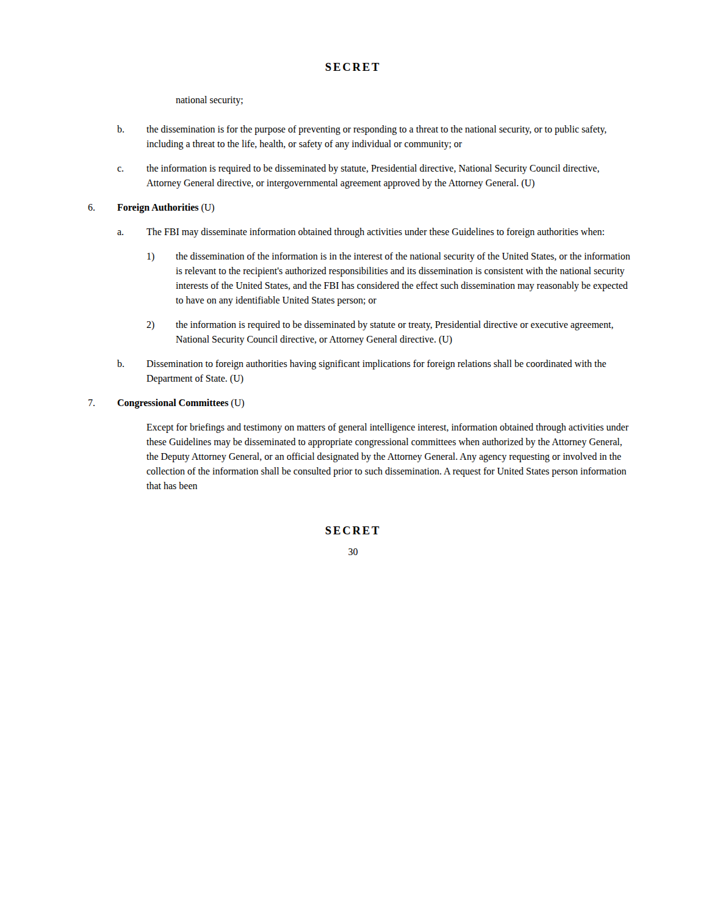SECRET
national security;
b.
the dissemination is for the purpose of preventing or responding to a threat to the national security, or to public safety, including a threat to the life, health, or safety of any individual or community; or
c.
the information is required to be disseminated by statute, Presidential directive, National Security Council directive, Attorney General directive, or intergovernmental agreement approved by the Attorney General. (U)
6.
Foreign Authorities (U)
a.
The FBI may disseminate information obtained through activities under these Guidelines to foreign authorities when:
1)
the dissemination of the information is in the interest of the national security of the United States, or the information is relevant to the recipient's authorized responsibilities and its dissemination is consistent with the national security interests of the United States, and the FBI has considered the effect such dissemination may reasonably be expected to have on any identifiable United States person; or
2)
the information is required to be disseminated by statute or treaty, Presidential directive or executive agreement, National Security Council directive, or Attorney General directive. (U)
b.
Dissemination to foreign authorities having significant implications for foreign relations shall be coordinated with the Department of State. (U)
7.
Congressional Committees (U)
Except for briefings and testimony on matters of general intelligence interest, information obtained through activities under these Guidelines may be disseminated to appropriate congressional committees when authorized by the Attorney General, the Deputy Attorney General, or an official designated by the Attorney General. Any agency requesting or involved in the collection of the information shall be consulted prior to such dissemination. A request for United States person information that has been
SECRET
30